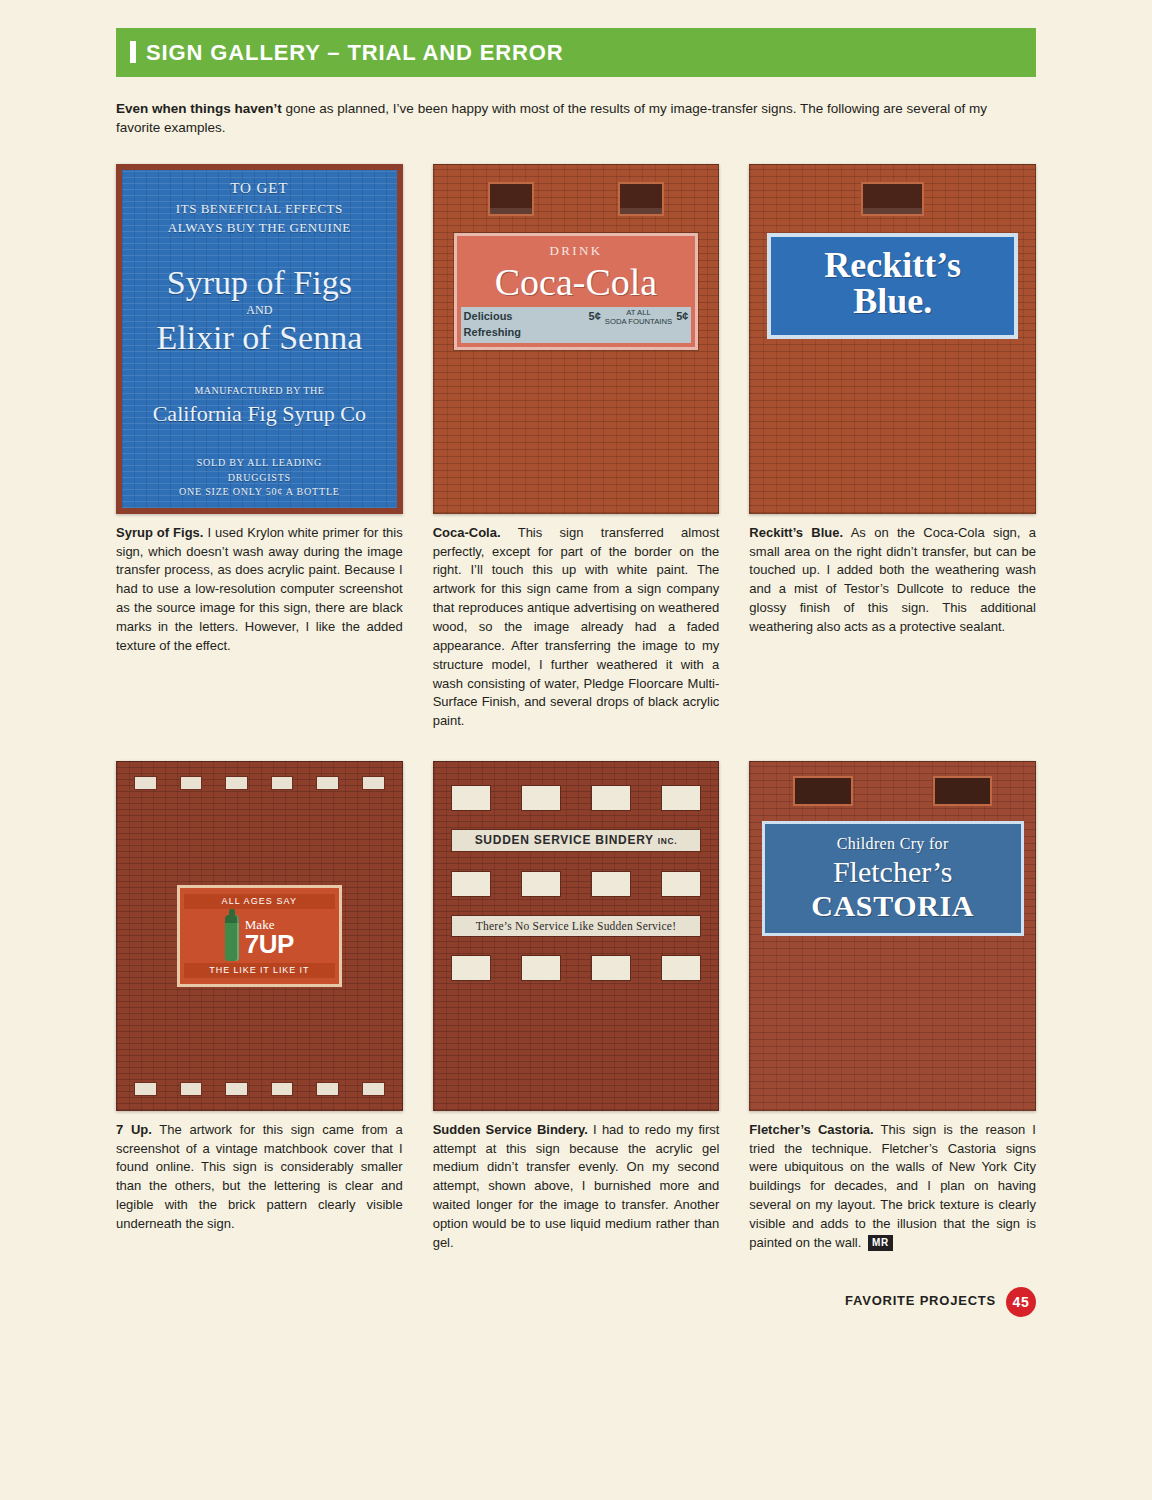Sign Gallery – Trial and Error
Even when things haven’t gone as planned, I’ve been happy with most of the results of my image-transfer signs. The following are several of my favorite examples.
TO GET
ITS BENEFICIAL EFFECTS
ALWAYS BUY THE GENUINE
Syrup of Figs
AND
Elixir of Senna
MANUFACTURED BY THE
California Fig Syrup Co
SOLD BY ALL LEADING
DRUGGISTS
ONE SIZE ONLY 50¢ A BOTTLE
Syrup of Figs. I used Krylon white primer for this sign, which doesn’t wash away during the image transfer process, as does acrylic paint. Because I had to use a low-resolution computer screenshot as the source image for this sign, there are black marks in the letters. However, I like the added texture of the effect.
DRINK
Coca-Cola
Delicious
Refreshing 5¢ AT ALL
SODA FOUNTAINS 5¢
Coca-Cola. This sign transferred almost perfectly, except for part of the border on the right. I’ll touch this up with white paint. The artwork for this sign came from a sign company that reproduces antique advertising on weathered wood, so the image already had a faded appearance. After transferring the image to my structure model, I further weathered it with a wash consisting of water, Pledge Floorcare Multi-Surface Finish, and several drops of black acrylic paint.
Reckitt’s
Blue.
Reckitt’s Blue. As on the Coca-Cola sign, a small area on the right didn’t transfer, but can be touched up. I added both the weathering wash and a mist of Testor’s Dullcote to reduce the glossy finish of this sign. This additional weathering also acts as a protective sealant.
ALL AGES SAY
Make
7UP
THE LIKE IT LIKE IT
7 Up. The artwork for this sign came from a screenshot of a vintage matchbook cover that I found online. This sign is considerably smaller than the others, but the lettering is clear and legible with the brick pattern clearly visible underneath the sign.
SUDDEN SERVICE BINDERY INC.
There’s No Service Like Sudden Service!
Sudden Service Bindery. I had to redo my first attempt at this sign because the acrylic gel medium didn’t transfer evenly. On my second attempt, shown above, I burnished more and waited longer for the image to transfer. Another option would be to use liquid medium rather than gel.
Children Cry for
Fletcher’s
CASTORIA
Fletcher’s Castoria. This sign is the reason I tried the technique. Fletcher’s Castoria signs were ubiquitous on the walls of New York City buildings for decades, and I plan on having several on my layout. The brick texture is clearly visible and adds to the illusion that the sign is painted on the wall. MR
FAVORITE PROJECTS 45